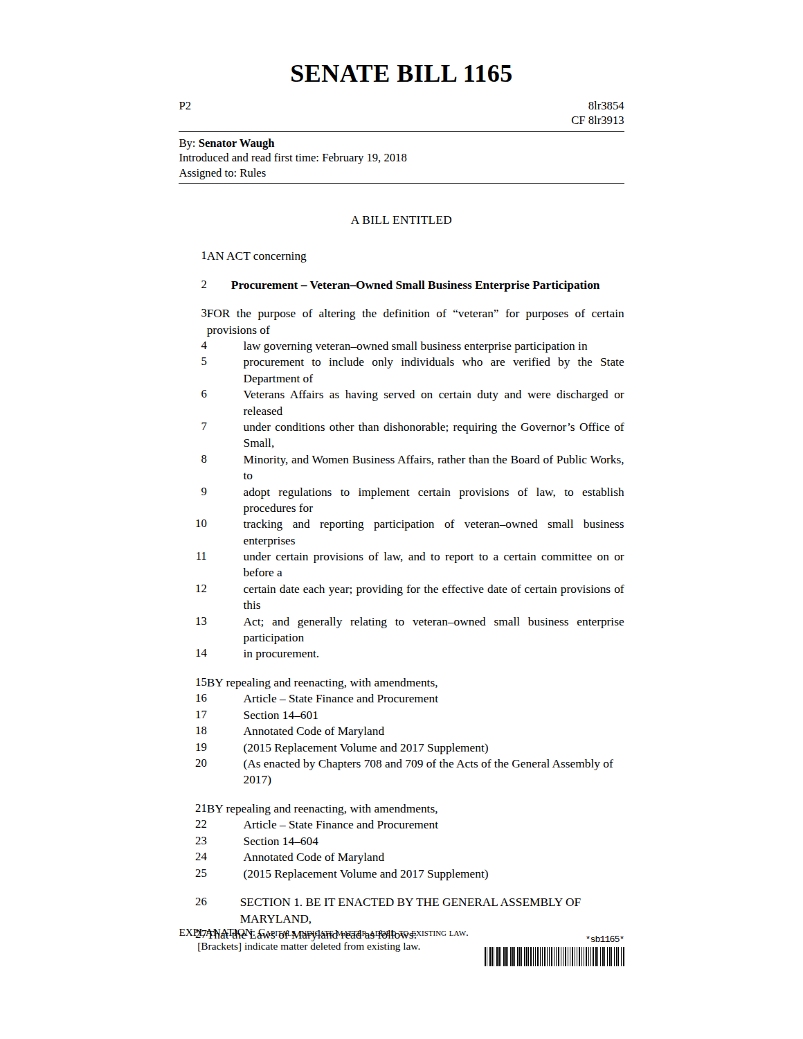SENATE BILL 1165
P2
8lr3854
CF 8lr3913
By: Senator Waugh
Introduced and read first time: February 19, 2018
Assigned to: Rules
A BILL ENTITLED
| 1 | AN ACT concerning |
| 2 | Procurement – Veteran–Owned Small Business Enterprise Participation |
| 3 | FOR the purpose of altering the definition of “veteran” for purposes of certain provisions of |
| 4 | law governing veteran–owned small business enterprise participation in |
| 5 | procurement to include only individuals who are verified by the State Department of |
| 6 | Veterans Affairs as having served on certain duty and were discharged or released |
| 7 | under conditions other than dishonorable; requiring the Governor’s Office of Small, |
| 8 | Minority, and Women Business Affairs, rather than the Board of Public Works, to |
| 9 | adopt regulations to implement certain provisions of law, to establish procedures for |
| 10 | tracking and reporting participation of veteran–owned small business enterprises |
| 11 | under certain provisions of law, and to report to a certain committee on or before a |
| 12 | certain date each year; providing for the effective date of certain provisions of this |
| 13 | Act; and generally relating to veteran–owned small business enterprise participation |
| 14 | in procurement. |
| 15 | BY repealing and reenacting, with amendments, |
| 16 | Article – State Finance and Procurement |
| 17 | Section 14–601 |
| 18 | Annotated Code of Maryland |
| 19 | (2015 Replacement Volume and 2017 Supplement) |
| 20 | (As enacted by Chapters 708 and 709 of the Acts of the General Assembly of 2017) |
| 21 | BY repealing and reenacting, with amendments, |
| 22 | Article – State Finance and Procurement |
| 23 | Section 14–604 |
| 24 | Annotated Code of Maryland |
| 25 | (2015 Replacement Volume and 2017 Supplement) |
| 26 | SECTION 1. BE IT ENACTED BY THE GENERAL ASSEMBLY OF MARYLAND, |
| 27 | That the Laws of Maryland read as follows: |
EXPLANATION: Capitals indicate matter added to existing law.
[Brackets] indicate matter deleted from existing law.
*sb1165*